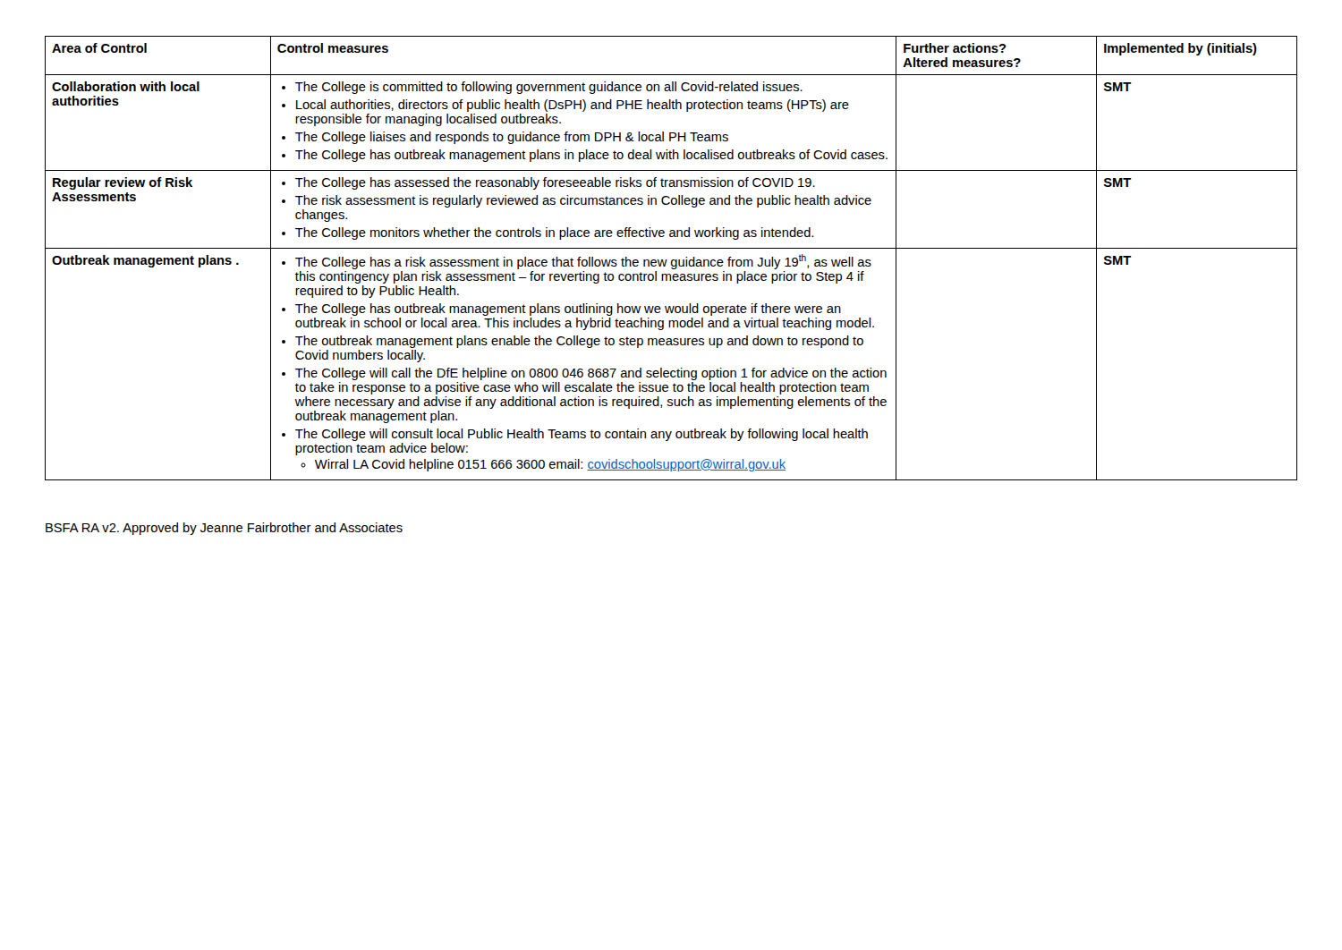| Area of Control | Control measures | Further actions? Altered measures? | Implemented by (initials) |
| --- | --- | --- | --- |
| Collaboration with local authorities | The College is committed to following government guidance on all Covid-related issues. Local authorities, directors of public health (DsPH) and PHE health protection teams (HPTs) are responsible for managing localised outbreaks. The College liaises and responds to guidance from DPH & local PH Teams The College has outbreak management plans in place to deal with localised outbreaks of Covid cases. | | SMT |
| Regular review of Risk Assessments | The College has assessed the reasonably foreseeable risks of transmission of COVID 19. The risk assessment is regularly reviewed as circumstances in College and the public health advice changes. The College monitors whether the controls in place are effective and working as intended. | | SMT |
| Outbreak management plans . | The College has a risk assessment in place that follows the new guidance from July 19 th , as well as this contingency plan risk assessment – for reverting to control measures in place prior to Step 4 if required to by Public Health. The College has outbreak management plans outlining how we would operate if there were an outbreak in school or local area. This includes a hybrid teaching model and a virtual teaching model. The outbreak management plans enable the College to step measures up and down to respond to Covid numbers locally. The College will call the DfE helpline on 0800 046 8687 and selecting option 1 for advice on the action to take in response to a positive case who will escalate the issue to the local health protection team where necessary and advise if any additional action is required, such as implementing elements of the outbreak management plan. The College will consult local Public Health Teams to contain any outbreak by following local health protection team advice below: Wirral LA Covid helpline 0151 666 3600 email: covidschoolsupport@wirral.gov.uk | | SMT |
BSFA RA v2. Approved by Jeanne Fairbrother and Associates